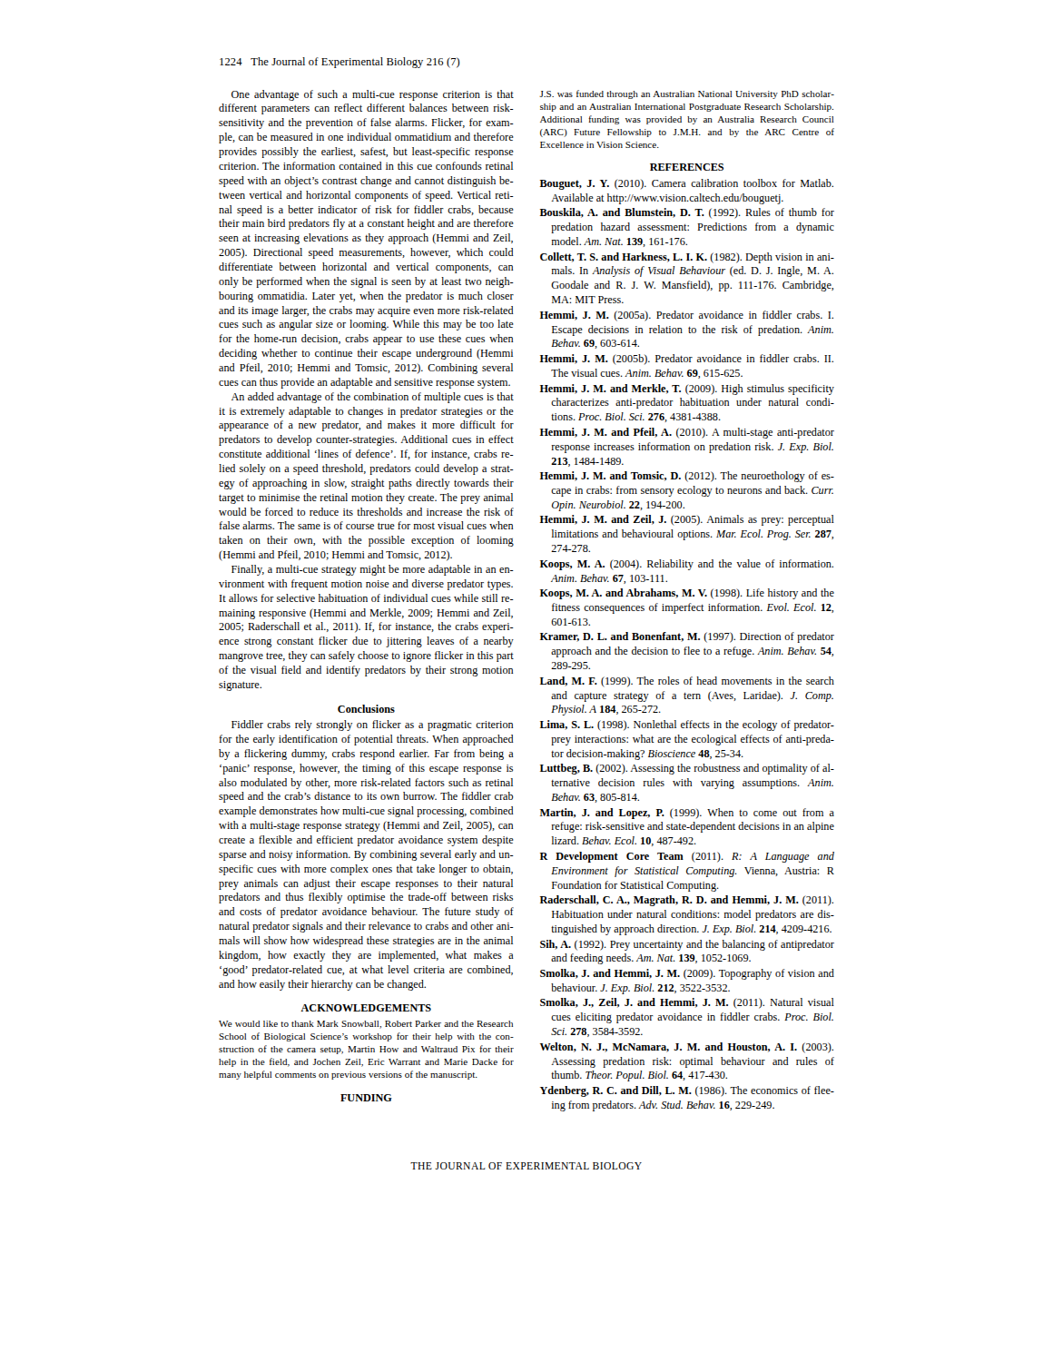1224 The Journal of Experimental Biology 216 (7)
One advantage of such a multi-cue response criterion is that different parameters can reflect different balances between risk-sensitivity and the prevention of false alarms. Flicker, for example, can be measured in one individual ommatidium and therefore provides possibly the earliest, safest, but least-specific response criterion. The information contained in this cue confounds retinal speed with an object’s contrast change and cannot distinguish between vertical and horizontal components of speed. Vertical retinal speed is a better indicator of risk for fiddler crabs, because their main bird predators fly at a constant height and are therefore seen at increasing elevations as they approach (Hemmi and Zeil, 2005). Directional speed measurements, however, which could differentiate between horizontal and vertical components, can only be performed when the signal is seen by at least two neighbouring ommatidia. Later yet, when the predator is much closer and its image larger, the crabs may acquire even more risk-related cues such as angular size or looming. While this may be too late for the home-run decision, crabs appear to use these cues when deciding whether to continue their escape underground (Hemmi and Pfeil, 2010; Hemmi and Tomsic, 2012). Combining several cues can thus provide an adaptable and sensitive response system.
An added advantage of the combination of multiple cues is that it is extremely adaptable to changes in predator strategies or the appearance of a new predator, and makes it more difficult for predators to develop counter-strategies. Additional cues in effect constitute additional ‘lines of defence’. If, for instance, crabs relied solely on a speed threshold, predators could develop a strategy of approaching in slow, straight paths directly towards their target to minimise the retinal motion they create. The prey animal would be forced to reduce its thresholds and increase the risk of false alarms. The same is of course true for most visual cues when taken on their own, with the possible exception of looming (Hemmi and Pfeil, 2010; Hemmi and Tomsic, 2012).
Finally, a multi-cue strategy might be more adaptable in an environment with frequent motion noise and diverse predator types. It allows for selective habituation of individual cues while still remaining responsive (Hemmi and Merkle, 2009; Hemmi and Zeil, 2005; Raderschall et al., 2011). If, for instance, the crabs experience strong constant flicker due to jittering leaves of a nearby mangrove tree, they can safely choose to ignore flicker in this part of the visual field and identify predators by their strong motion signature.
Conclusions
Fiddler crabs rely strongly on flicker as a pragmatic criterion for the early identification of potential threats. When approached by a flickering dummy, crabs respond earlier. Far from being a ‘panic’ response, however, the timing of this escape response is also modulated by other, more risk-related factors such as retinal speed and the crab’s distance to its own burrow. The fiddler crab example demonstrates how multi-cue signal processing, combined with a multi-stage response strategy (Hemmi and Zeil, 2005), can create a flexible and efficient predator avoidance system despite sparse and noisy information. By combining several early and unspecific cues with more complex ones that take longer to obtain, prey animals can adjust their escape responses to their natural predators and thus flexibly optimise the trade-off between risks and costs of predator avoidance behaviour. The future study of natural predator signals and their relevance to crabs and other animals will show how widespread these strategies are in the animal kingdom, how exactly they are implemented, what makes a ‘good’ predator-related cue, at what level criteria are combined, and how easily their hierarchy can be changed.
ACKNOWLEDGEMENTS
We would like to thank Mark Snowball, Robert Parker and the Research School of Biological Science’s workshop for their help with the construction of the camera setup, Martin How and Waltraud Pix for their help in the field, and Jochen Zeil, Eric Warrant and Marie Dacke for many helpful comments on previous versions of the manuscript.
FUNDING
J.S. was funded through an Australian National University PhD scholarship and an Australian International Postgraduate Research Scholarship. Additional funding was provided by an Australia Research Council (ARC) Future Fellowship to J.M.H. and by the ARC Centre of Excellence in Vision Science.
REFERENCES
Bouguet, J. Y. (2010). Camera calibration toolbox for Matlab. Available at http://www.vision.caltech.edu/bouguetj.
Bouskila, A. and Blumstein, D. T. (1992). Rules of thumb for predation hazard assessment: Predictions from a dynamic model. Am. Nat. 139, 161-176.
Collett, T. S. and Harkness, L. I. K. (1982). Depth vision in animals. In Analysis of Visual Behaviour (ed. D. J. Ingle, M. A. Goodale and R. J. W. Mansfield), pp. 111-176. Cambridge, MA: MIT Press.
Hemmi, J. M. (2005a). Predator avoidance in fiddler crabs. I. Escape decisions in relation to the risk of predation. Anim. Behav. 69, 603-614.
Hemmi, J. M. (2005b). Predator avoidance in fiddler crabs. II. The visual cues. Anim. Behav. 69, 615-625.
Hemmi, J. M. and Merkle, T. (2009). High stimulus specificity characterizes anti-predator habituation under natural conditions. Proc. Biol. Sci. 276, 4381-4388.
Hemmi, J. M. and Pfeil, A. (2010). A multi-stage anti-predator response increases information on predation risk. J. Exp. Biol. 213, 1484-1489.
Hemmi, J. M. and Tomsic, D. (2012). The neuroethology of escape in crabs: from sensory ecology to neurons and back. Curr. Opin. Neurobiol. 22, 194-200.
Hemmi, J. M. and Zeil, J. (2005). Animals as prey: perceptual limitations and behavioural options. Mar. Ecol. Prog. Ser. 287, 274-278.
Koops, M. A. (2004). Reliability and the value of information. Anim. Behav. 67, 103-111.
Koops, M. A. and Abrahams, M. V. (1998). Life history and the fitness consequences of imperfect information. Evol. Ecol. 12, 601-613.
Kramer, D. L. and Bonenfant, M. (1997). Direction of predator approach and the decision to flee to a refuge. Anim. Behav. 54, 289-295.
Land, M. F. (1999). The roles of head movements in the search and capture strategy of a tern (Aves, Laridae). J. Comp. Physiol. A 184, 265-272.
Lima, S. L. (1998). Nonlethal effects in the ecology of predator-prey interactions: what are the ecological effects of anti-predator decision-making? Bioscience 48, 25-34.
Luttbeg, B. (2002). Assessing the robustness and optimality of alternative decision rules with varying assumptions. Anim. Behav. 63, 805-814.
Martin, J. and Lopez, P. (1999). When to come out from a refuge: risk-sensitive and state-dependent decisions in an alpine lizard. Behav. Ecol. 10, 487-492.
R Development Core Team (2011). R: A Language and Environment for Statistical Computing. Vienna, Austria: R Foundation for Statistical Computing.
Raderschall, C. A., Magrath, R. D. and Hemmi, J. M. (2011). Habituation under natural conditions: model predators are distinguished by approach direction. J. Exp. Biol. 214, 4209-4216.
Sih, A. (1992). Prey uncertainty and the balancing of antipredator and feeding needs. Am. Nat. 139, 1052-1069.
Smolka, J. and Hemmi, J. M. (2009). Topography of vision and behaviour. J. Exp. Biol. 212, 3522-3532.
Smolka, J., Zeil, J. and Hemmi, J. M. (2011). Natural visual cues eliciting predator avoidance in fiddler crabs. Proc. Biol. Sci. 278, 3584-3592.
Welton, N. J., McNamara, J. M. and Houston, A. I. (2003). Assessing predation risk: optimal behaviour and rules of thumb. Theor. Popul. Biol. 64, 417-430.
Ydenberg, R. C. and Dill, L. M. (1986). The economics of fleeing from predators. Adv. Stud. Behav. 16, 229-249.
THE JOURNAL OF EXPERIMENTAL BIOLOGY